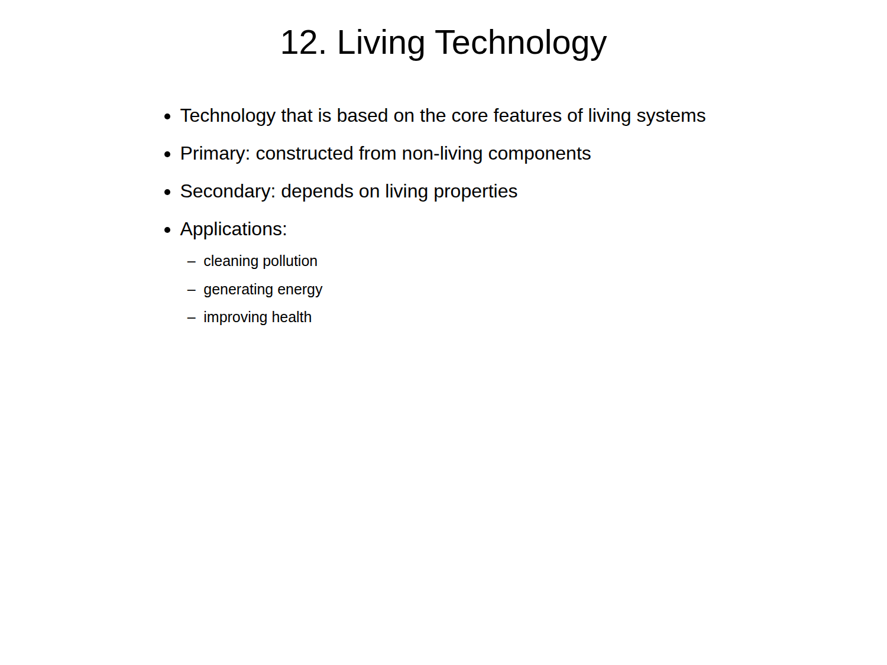12. Living Technology
Technology that is based on the core features of living systems
Primary: constructed from non-living components
Secondary: depends on living properties
Applications:
cleaning pollution
generating energy
improving health